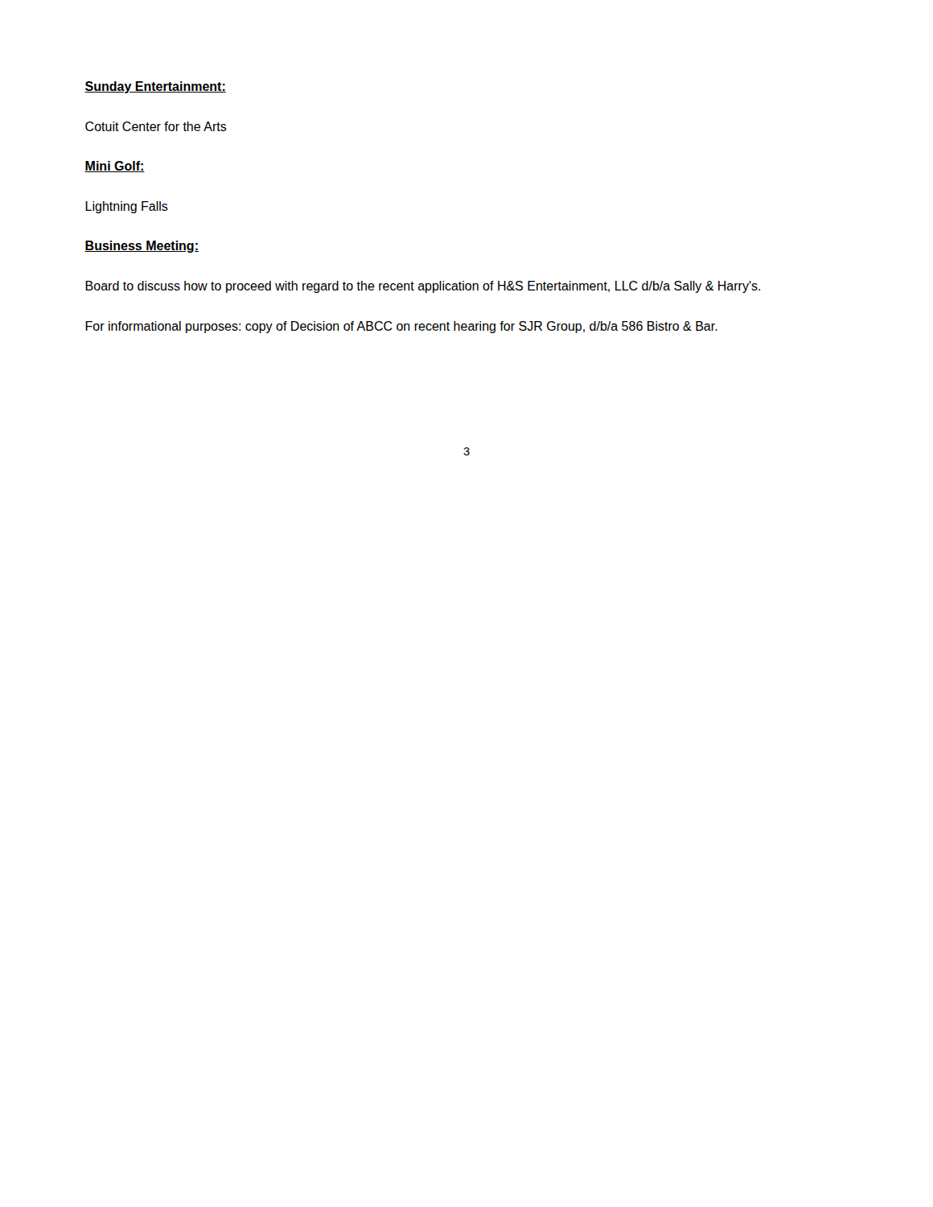Sunday Entertainment:
Cotuit Center for the Arts
Mini Golf:
Lightning Falls
Business Meeting:
Board to discuss how to proceed with regard to the recent application of H&S Entertainment, LLC d/b/a Sally & Harry's.
For informational purposes: copy of Decision of ABCC on recent hearing for SJR Group, d/b/a 586 Bistro & Bar.
3